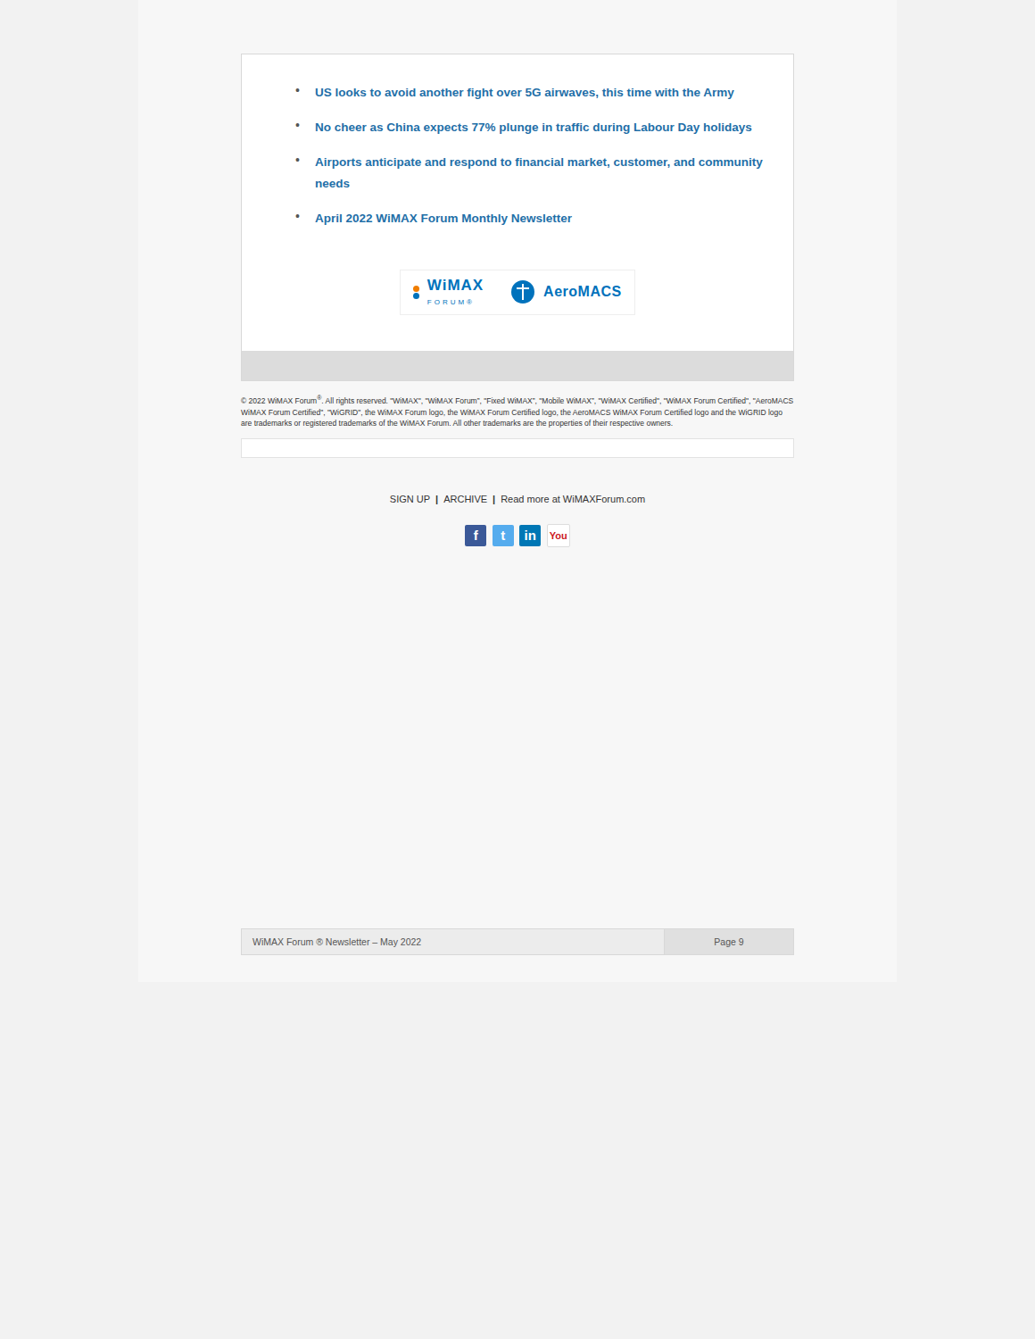US looks to avoid another fight over 5G airwaves, this time with the Army
No cheer as China expects 77% plunge in traffic during Labour Day holidays
Airports anticipate and respond to financial market, customer, and community needs
April 2022 WiMAX Forum Monthly Newsletter
WiMAX
FORUM® AeroMACS
© 2022 WiMAX Forum®. All rights reserved. "WiMAX", "WiMAX Forum”, "Fixed WiMAX”, "Mobile WiMAX”, "WiMAX Certified", "WiMAX Forum Certified", "AeroMACS WiMAX Forum Certified", "WiGRID", the WiMAX Forum logo, the WiMAX Forum Certified logo, the AeroMACS WiMAX Forum Certified logo and the WiGRID logo are trademarks or registered trademarks of the WiMAX Forum. All other trademarks are the properties of their respective owners.
SIGN UP|ARCHIVE|Read more at WiMAXForum.com
f t in You
WiMAX Forum ® Newsletter – May 2022
Page 9